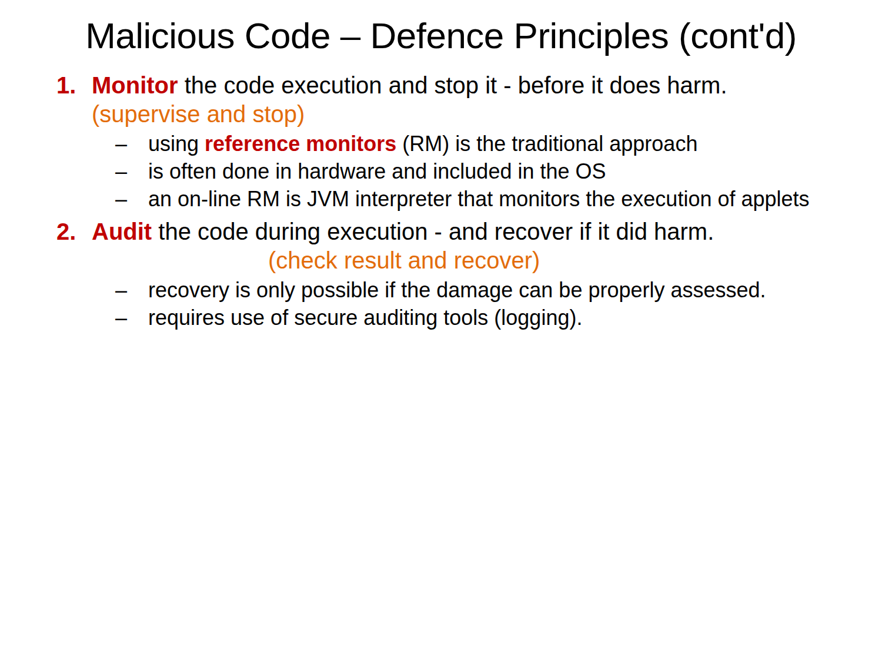Malicious Code – Defence Principles (cont'd)
Monitor the code execution and stop it - before it does harm. (supervise and stop)
using reference monitors (RM) is the traditional approach
is often done in hardware and included in the OS
an on-line RM is JVM interpreter that monitors the execution of applets
Audit the code during execution - and recover if it did harm. (check result and recover)
recovery is only possible if the damage can be properly assessed.
requires use of secure auditing tools (logging).